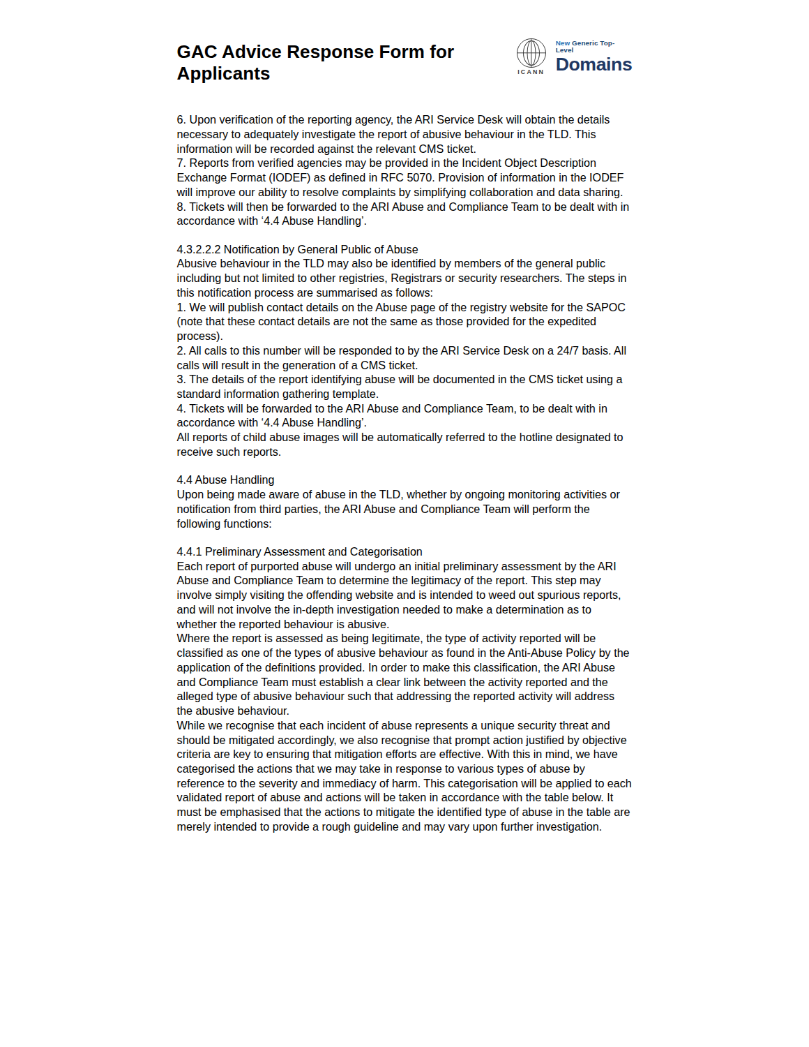GAC Advice Response Form for Applicants
ICANN
New Generic Top-Level
Domains
6. Upon verification of the reporting agency, the ARI Service Desk will obtain the details necessary to adequately investigate the report of abusive behaviour in the TLD. This information will be recorded against the relevant CMS ticket.
7. Reports from verified agencies may be provided in the Incident Object Description Exchange Format (IODEF) as defined in RFC 5070. Provision of information in the IODEF will improve our ability to resolve complaints by simplifying collaboration and data sharing.
8. Tickets will then be forwarded to the ARI Abuse and Compliance Team to be dealt with in accordance with ‘4.4 Abuse Handling’.
4.3.2.2.2 Notification by General Public of Abuse
Abusive behaviour in the TLD may also be identified by members of the general public including but not limited to other registries, Registrars or security researchers. The steps in this notification process are summarised as follows:
1. We will publish contact details on the Abuse page of the registry website for the SAPOC (note that these contact details are not the same as those provided for the expedited process).
2. All calls to this number will be responded to by the ARI Service Desk on a 24/7 basis. All calls will result in the generation of a CMS ticket.
3. The details of the report identifying abuse will be documented in the CMS ticket using a standard information gathering template.
4. Tickets will be forwarded to the ARI Abuse and Compliance Team, to be dealt with in accordance with ‘4.4 Abuse Handling’.
All reports of child abuse images will be automatically referred to the hotline designated to receive such reports.
4.4 Abuse Handling
Upon being made aware of abuse in the TLD, whether by ongoing monitoring activities or notification from third parties, the ARI Abuse and Compliance Team will perform the following functions:
4.4.1 Preliminary Assessment and Categorisation
Each report of purported abuse will undergo an initial preliminary assessment by the ARI Abuse and Compliance Team to determine the legitimacy of the report. This step may involve simply visiting the offending website and is intended to weed out spurious reports, and will not involve the in-depth investigation needed to make a determination as to whether the reported behaviour is abusive.
Where the report is assessed as being legitimate, the type of activity reported will be classified as one of the types of abusive behaviour as found in the Anti-Abuse Policy by the application of the definitions provided. In order to make this classification, the ARI Abuse and Compliance Team must establish a clear link between the activity reported and the alleged type of abusive behaviour such that addressing the reported activity will address the abusive behaviour.
While we recognise that each incident of abuse represents a unique security threat and should be mitigated accordingly, we also recognise that prompt action justified by objective criteria are key to ensuring that mitigation efforts are effective. With this in mind, we have categorised the actions that we may take in response to various types of abuse by reference to the severity and immediacy of harm. This categorisation will be applied to each validated report of abuse and actions will be taken in accordance with the table below. It must be emphasised that the actions to mitigate the identified type of abuse in the table are merely intended to provide a rough guideline and may vary upon further investigation.